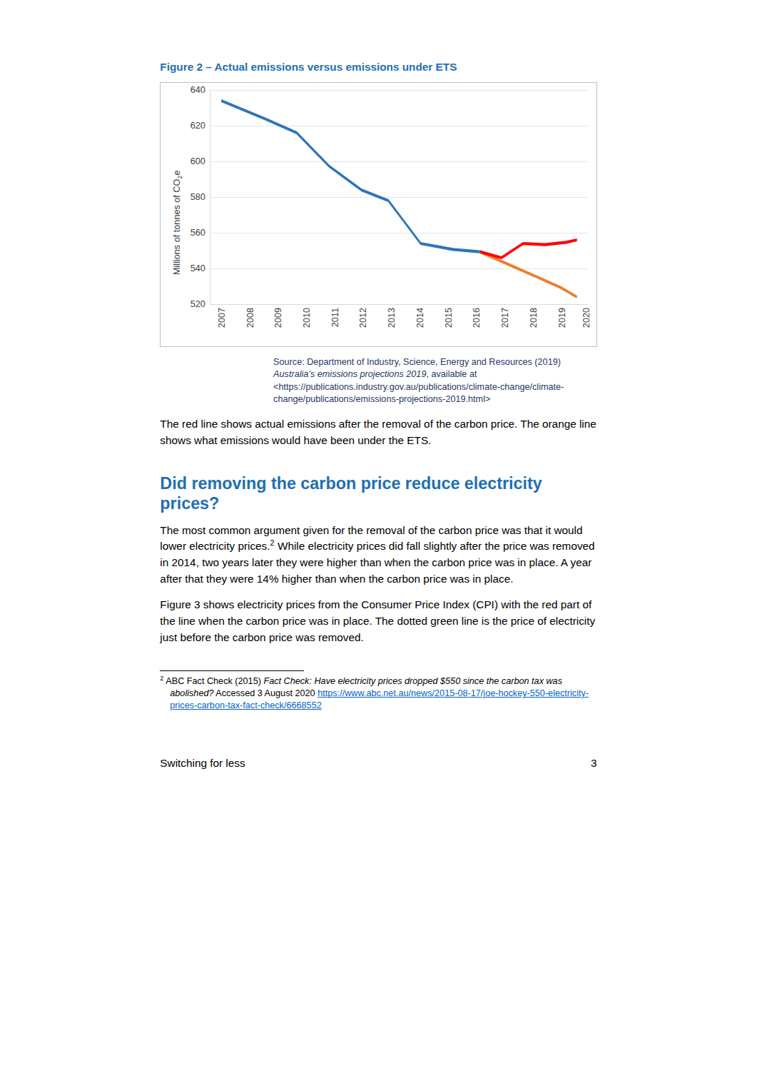Figure 2 – Actual emissions versus emissions under ETS
Millions of tonnes of CO2e
640 620 600 580 560 540 520
2007 2008 2009 2010 2011 2012 2013 2014 2015 2016 2017 2018 2019 2020
Source: Department of Industry, Science, Energy and Resources (2019) Australia’s emissions projections 2019, available at <https://publications.industry.gov.au/publications/climate-change/climate-change/publications/emissions-projections-2019.html>
The red line shows actual emissions after the removal of the carbon price. The orange line shows what emissions would have been under the ETS.
Did removing the carbon price reduce electricity prices?
The most common argument given for the removal of the carbon price was that it would lower electricity prices.2 While electricity prices did fall slightly after the price was removed in 2014, two years later they were higher than when the carbon price was in place. A year after that they were 14% higher than when the carbon price was in place.
Figure 3 shows electricity prices from the Consumer Price Index (CPI) with the red part of the line when the carbon price was in place. The dotted green line is the price of electricity just before the carbon price was removed.
2 ABC Fact Check (2015) Fact Check: Have electricity prices dropped $550 since the carbon tax was abolished? Accessed 3 August 2020 https://www.abc.net.au/news/2015-08-17/joe-hockey-550-electricity-prices-carbon-tax-fact-check/6668552
Switching for less 3